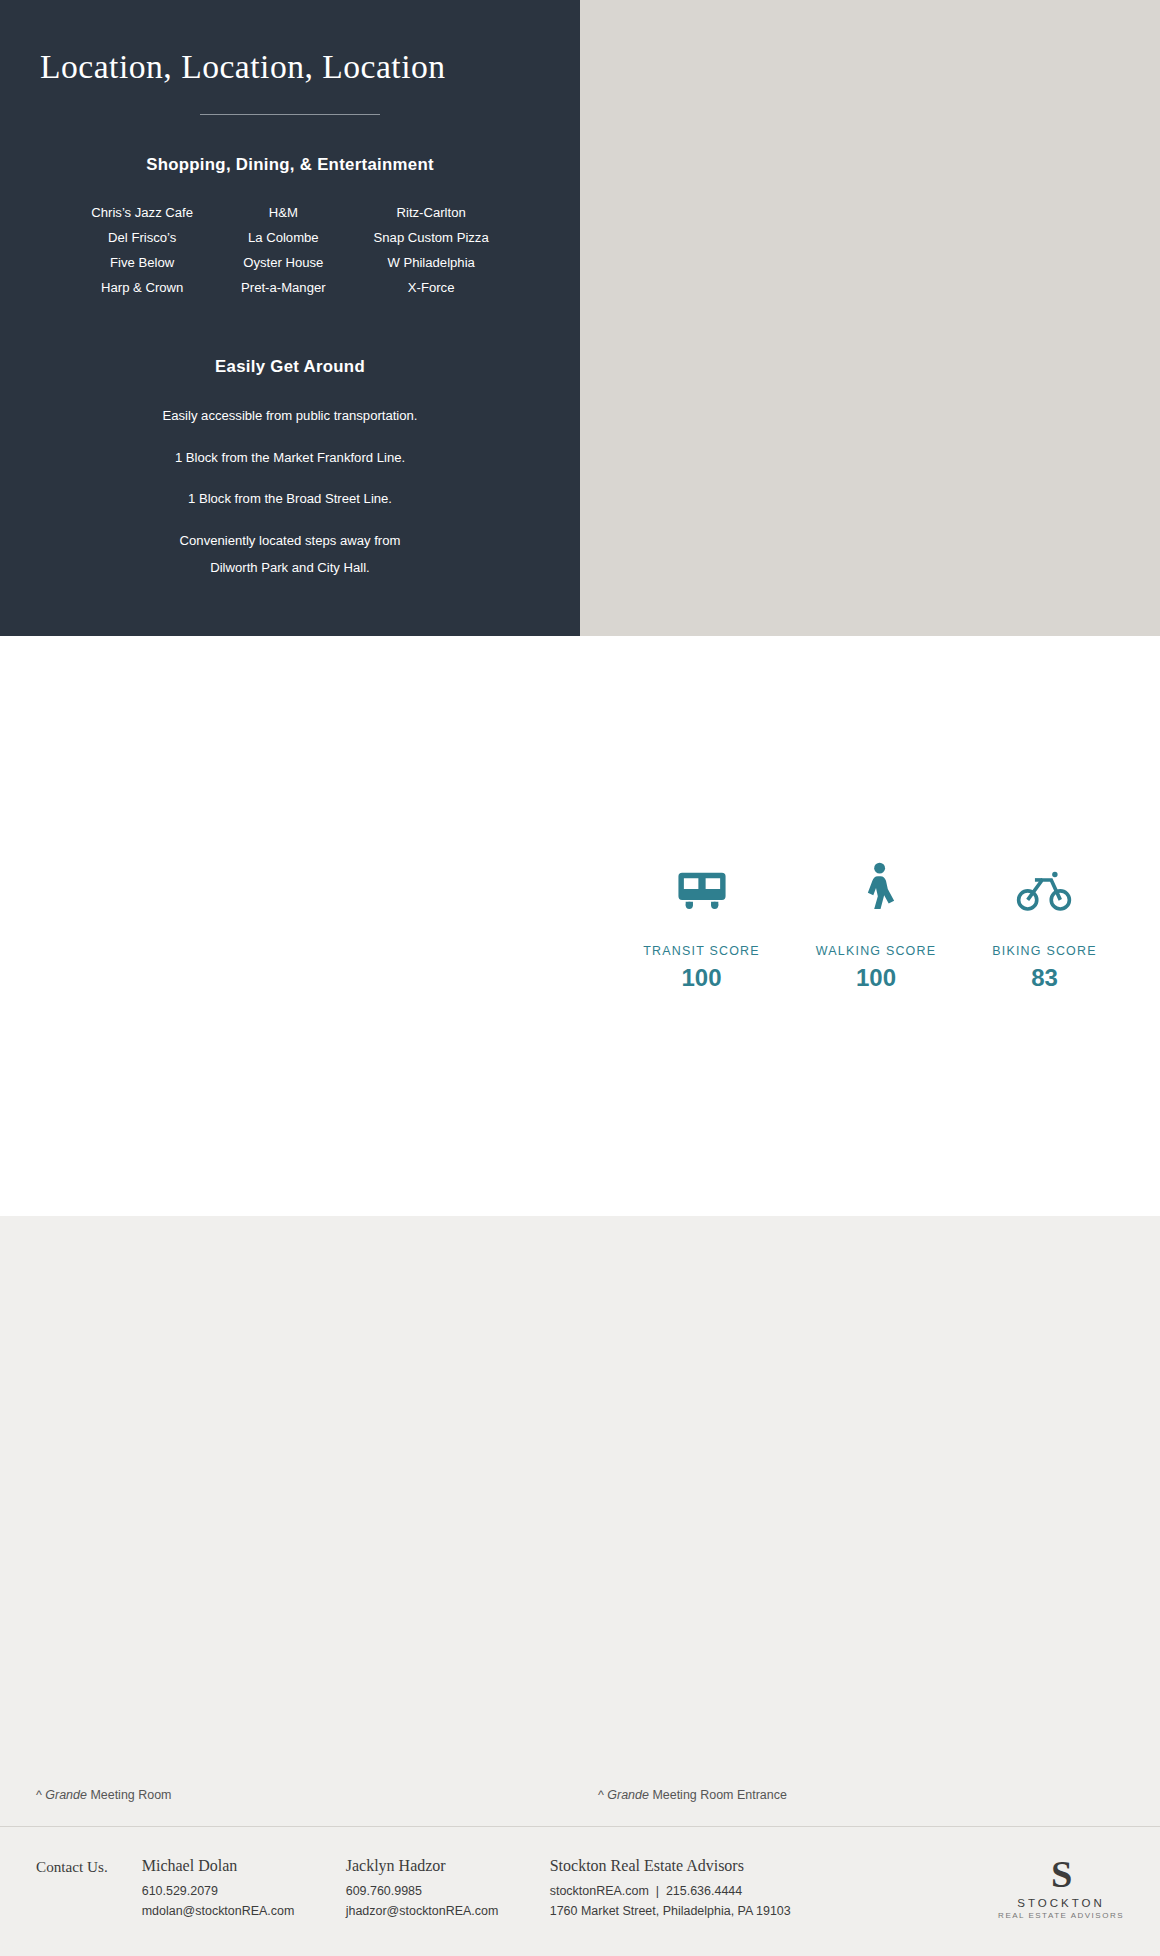Location, Location, Location
Shopping, Dining, & Entertainment
Chris’s Jazz Cafe
Del Frisco’s
Five Below
Harp & Crown
H&M
La Colombe
Oyster House
Pret-a-Manger
Ritz-Carlton
Snap Custom Pizza
W Philadelphia
X-Force
Easily Get Around
Easily accessible from public transportation.
1 Block from the Market Frankford Line.
1 Block from the Broad Street Line.
Conveniently located steps away from
Dilworth Park and City Hall.
TRANSIT SCORE
100
WALKING SCORE
100
BIKING SCORE
83
^ Grande Meeting Room
^ Grande Meeting Room Entrance
Contact Us.
Michael Dolan
610.529.2079
mdolan@stocktonREA.com
Jacklyn Hadzor
609.760.9985
jhadzor@stocktonREA.com
Stockton Real Estate Advisors
stocktonREA.com | 215.636.4444
1760 Market Street, Philadelphia, PA 19103
S
STOCKTON
REAL ESTATE ADVISORS